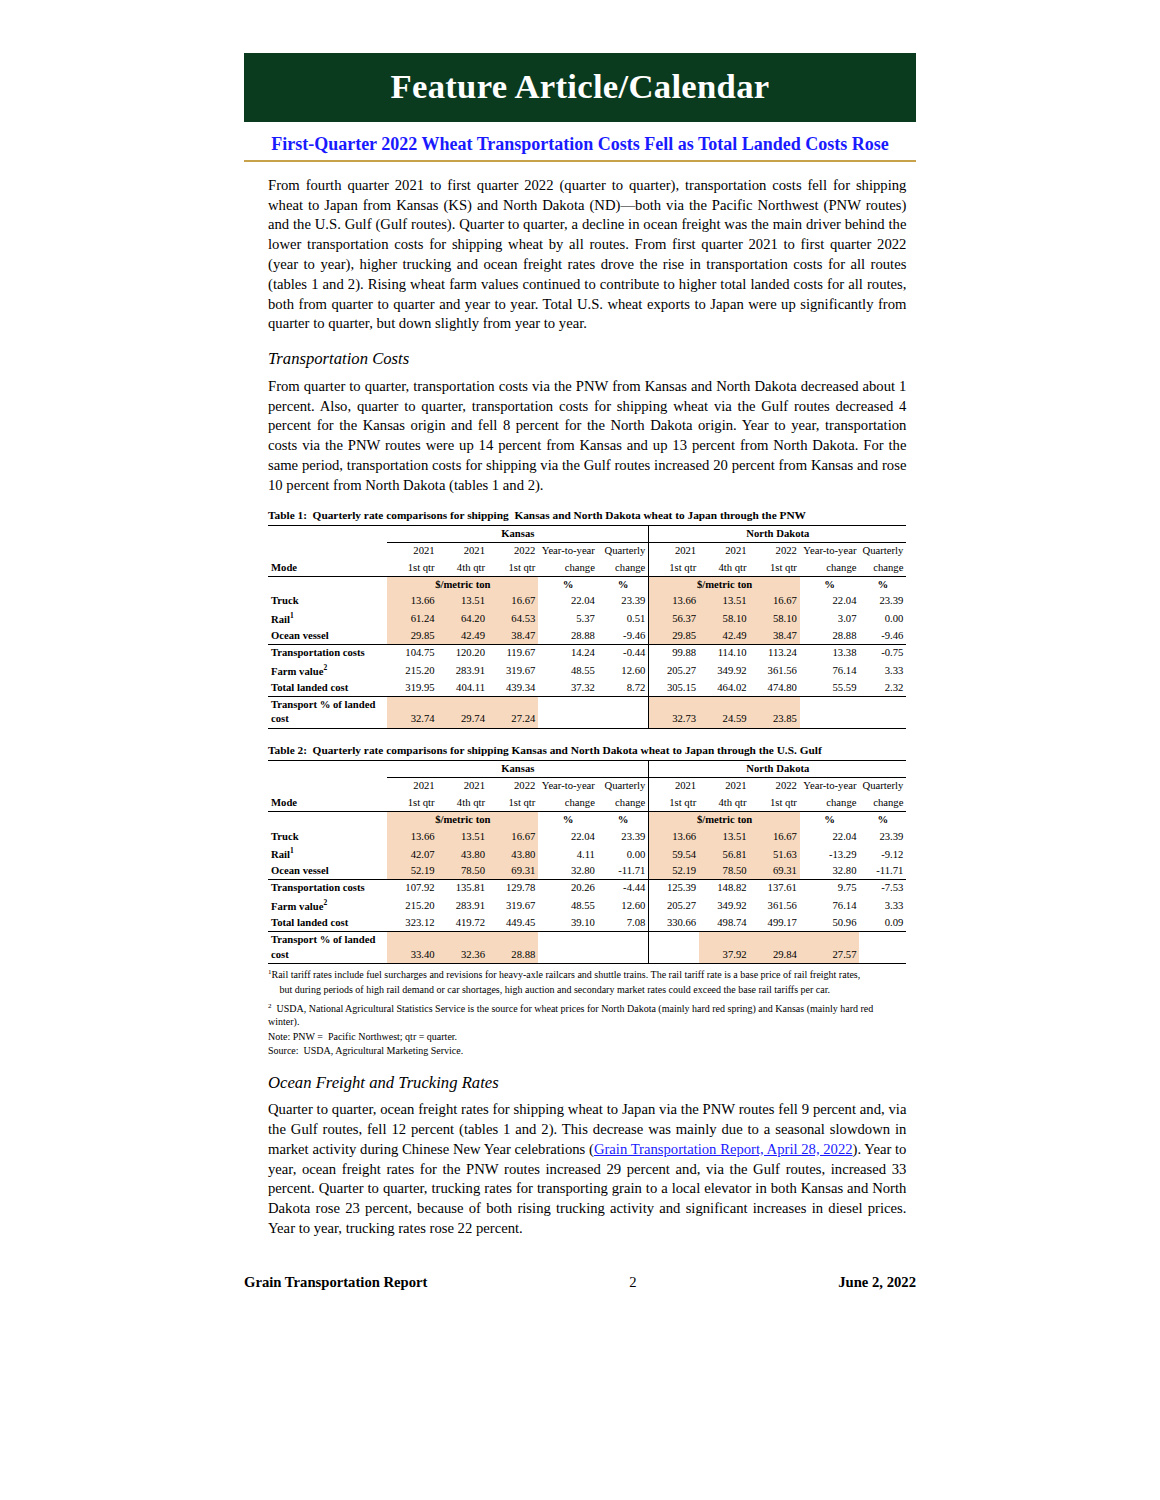Feature Article/Calendar
First-Quarter 2022 Wheat Transportation Costs Fell as Total Landed Costs Rose
From fourth quarter 2021 to first quarter 2022 (quarter to quarter), transportation costs fell for shipping wheat to Japan from Kansas (KS) and North Dakota (ND)—both via the Pacific Northwest (PNW routes) and the U.S. Gulf (Gulf routes). Quarter to quarter, a decline in ocean freight was the main driver behind the lower transportation costs for shipping wheat by all routes. From first quarter 2021 to first quarter 2022 (year to year), higher trucking and ocean freight rates drove the rise in transportation costs for all routes (tables 1 and 2). Rising wheat farm values continued to contribute to higher total landed costs for all routes, both from quarter to quarter and year to year. Total U.S. wheat exports to Japan were up significantly from quarter to quarter, but down slightly from year to year.
Transportation Costs
From quarter to quarter, transportation costs via the PNW from Kansas and North Dakota decreased about 1 percent. Also, quarter to quarter, transportation costs for shipping wheat via the Gulf routes decreased 4 percent for the Kansas origin and fell 8 percent for the North Dakota origin. Year to year, transportation costs via the PNW routes were up 14 percent from Kansas and up 13 percent from North Dakota. For the same period, transportation costs for shipping via the Gulf routes increased 20 percent from Kansas and rose 10 percent from North Dakota (tables 1 and 2).
Table 1: Quarterly rate comparisons for shipping Kansas and North Dakota wheat to Japan through the PNW
| | Kansas | North Dakota |
| | 2021 | 2021 | 2022 | Year-to-year | Quarterly | 2021 | 2021 | 2022 | Year-to-year | Quarterly |
| Mode | 1st qtr | 4th qtr | 1st qtr | change | change | 1st qtr | 4th qtr | 1st qtr | change | change |
| | $/metric ton | % | % | $/metric ton | % | % |
| Truck | 13.66 | 13.51 | 16.67 | 22.04 | 23.39 | 13.66 | 13.51 | 16.67 | 22.04 | 23.39 |
| Rail 1 | 61.24 | 64.20 | 64.53 | 5.37 | 0.51 | 56.37 | 58.10 | 58.10 | 3.07 | 0.00 |
| Ocean vessel | 29.85 | 42.49 | 38.47 | 28.88 | -9.46 | 29.85 | 42.49 | 38.47 | 28.88 | -9.46 |
| Transportation costs | 104.75 | 120.20 | 119.67 | 14.24 | -0.44 | 99.88 | 114.10 | 113.24 | 13.38 | -0.75 |
| Farm value 2 | 215.20 | 283.91 | 319.67 | 48.55 | 12.60 | 205.27 | 349.92 | 361.56 | 76.14 | 3.33 |
| Total landed cost | 319.95 | 404.11 | 439.34 | 37.32 | 8.72 | 305.15 | 464.02 | 474.80 | 55.59 | 2.32 |
| Transport % of landed cost | 32.74 | 29.74 | 27.24 | | | 32.73 | 24.59 | 23.85 | | |
Table 2: Quarterly rate comparisons for shipping Kansas and North Dakota wheat to Japan through the U.S. Gulf
| | Kansas | North Dakota |
| | 2021 | 2021 | 2022 | Year-to-year | Quarterly | 2021 | 2021 | 2022 | Year-to-year | Quarterly |
| Mode | 1st qtr | 4th qtr | 1st qtr | change | change | 1st qtr | 4th qtr | 1st qtr | change | change |
| | $/metric ton | % | % | $/metric ton | % | % |
| Truck | 13.66 | 13.51 | 16.67 | 22.04 | 23.39 | 13.66 | 13.51 | 16.67 | 22.04 | 23.39 |
| Rail 1 | 42.07 | 43.80 | 43.80 | 4.11 | 0.00 | 59.54 | 56.81 | 51.63 | -13.29 | -9.12 |
| Ocean vessel | 52.19 | 78.50 | 69.31 | 32.80 | -11.71 | 52.19 | 78.50 | 69.31 | 32.80 | -11.71 |
| Transportation costs | 107.92 | 135.81 | 129.78 | 20.26 | -4.44 | 125.39 | 148.82 | 137.61 | 9.75 | -7.53 |
| Farm value 2 | 215.20 | 283.91 | 319.67 | 48.55 | 12.60 | 205.27 | 349.92 | 361.56 | 76.14 | 3.33 |
| Total landed cost | 323.12 | 419.72 | 449.45 | 39.10 | 7.08 | 330.66 | 498.74 | 499.17 | 50.96 | 0.09 |
| Transport % of landed cost | 33.40 | 32.36 | 28.88 | | | | 37.92 | 29.84 | 27.57 | |
1Rail tariff rates include fuel surcharges and revisions for heavy-axle railcars and shuttle trains. The rail tariff rate is a base price of rail freight rates,
but during periods of high rail demand or car shortages, high auction and secondary market rates could exceed the base rail tariffs per car.
2 USDA, National Agricultural Statistics Service is the source for wheat prices for North Dakota (mainly hard red spring) and Kansas (mainly hard red winter).
Note: PNW = Pacific Northwest; qtr = quarter.
Source: USDA, Agricultural Marketing Service.
Ocean Freight and Trucking Rates
Quarter to quarter, ocean freight rates for shipping wheat to Japan via the PNW routes fell 9 percent and, via the Gulf routes, fell 12 percent (tables 1 and 2). This decrease was mainly due to a seasonal slowdown in market activity during Chinese New Year celebrations (Grain Transportation Report, April 28, 2022). Year to year, ocean freight rates for the PNW routes increased 29 percent and, via the Gulf routes, increased 33 percent. Quarter to quarter, trucking rates for transporting grain to a local elevator in both Kansas and North Dakota rose 23 percent, because of both rising trucking activity and significant increases in diesel prices. Year to year, trucking rates rose 22 percent.
Grain Transportation Report
2
June 2, 2022